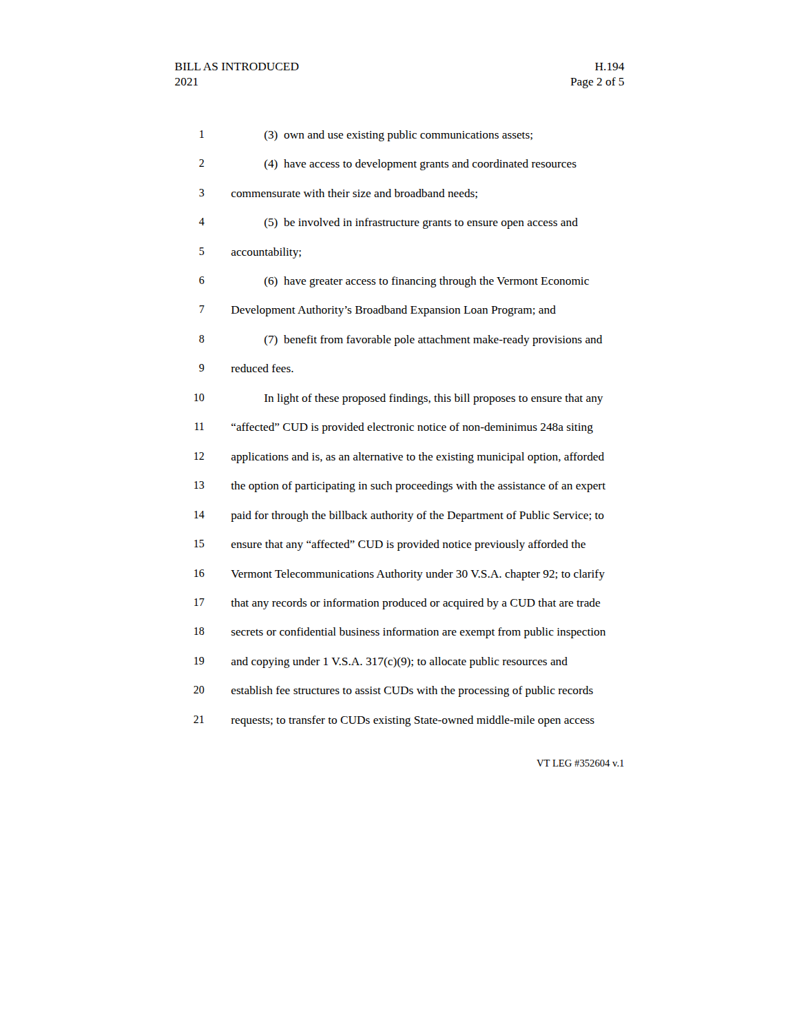BILL AS INTRODUCED
2021
H.194
Page 2 of 5
(3) own and use existing public communications assets;
(4) have access to development grants and coordinated resources
commensurate with their size and broadband needs;
(5) be involved in infrastructure grants to ensure open access and
accountability;
(6) have greater access to financing through the Vermont Economic
Development Authority’s Broadband Expansion Loan Program; and
(7) benefit from favorable pole attachment make-ready provisions and
reduced fees.
In light of these proposed findings, this bill proposes to ensure that any
“affected” CUD is provided electronic notice of non-deminimus 248a siting
applications and is, as an alternative to the existing municipal option, afforded
the option of participating in such proceedings with the assistance of an expert
paid for through the billback authority of the Department of Public Service; to
ensure that any “affected” CUD is provided notice previously afforded the
Vermont Telecommunications Authority under 30 V.S.A. chapter 92; to clarify
that any records or information produced or acquired by a CUD that are trade
secrets or confidential business information are exempt from public inspection
and copying under 1 V.S.A. 317(c)(9); to allocate public resources and
establish fee structures to assist CUDs with the processing of public records
requests; to transfer to CUDs existing State-owned middle-mile open access
VT LEG #352604 v.1